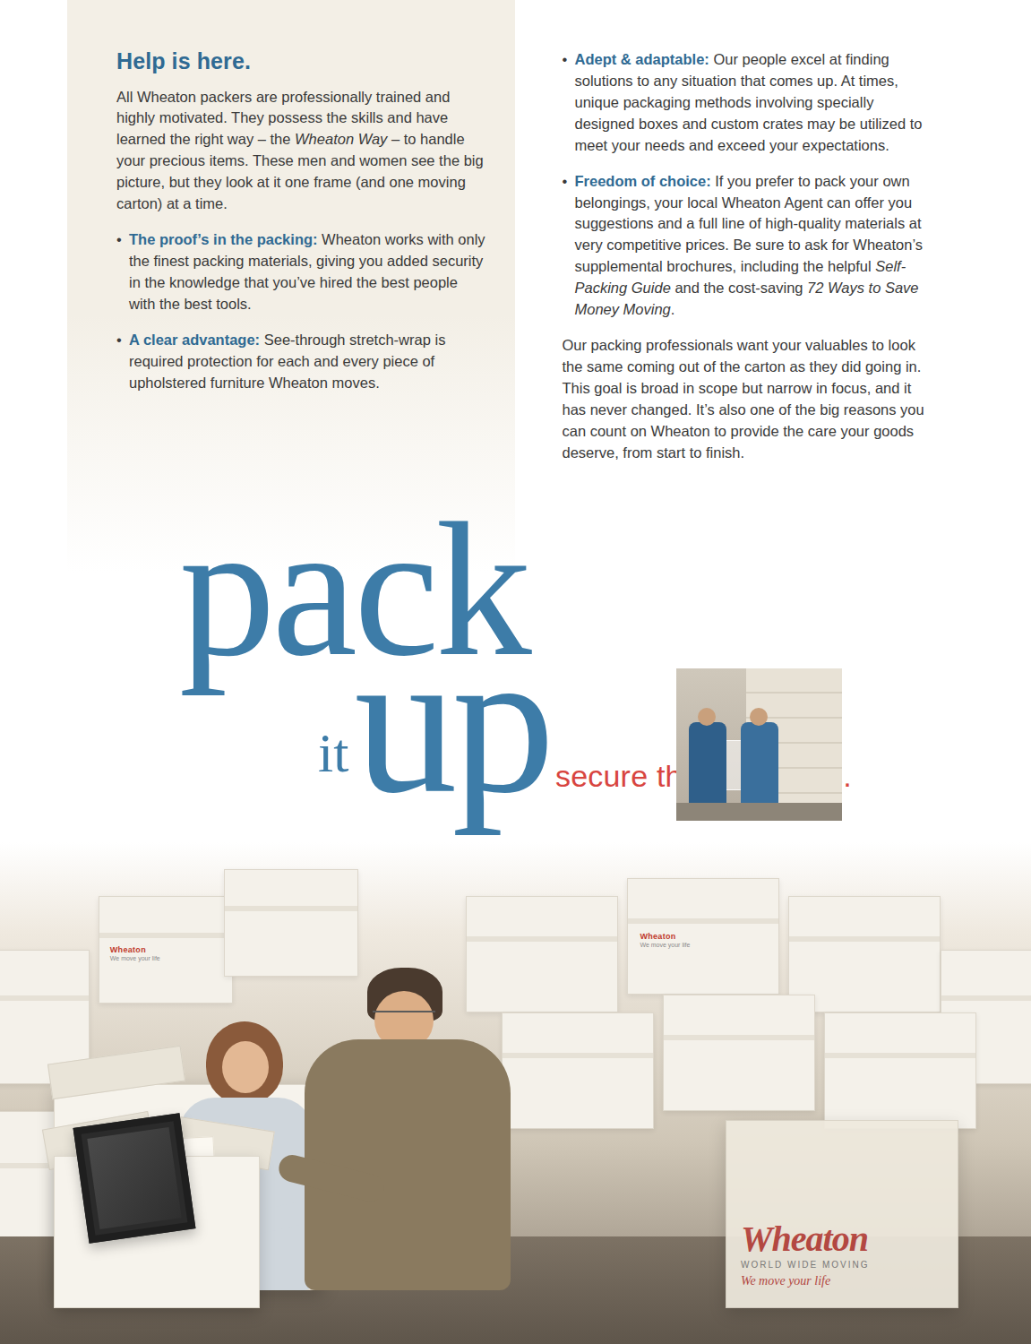Help is here.
All Wheaton packers are professionally trained and highly motivated. They possess the skills and have learned the right way – the Wheaton Way – to handle your precious items. These men and women see the big picture, but they look at it one frame (and one moving carton) at a time.
The proof’s in the packing: Wheaton works with only the finest packing materials, giving you added security in the knowledge that you’ve hired the best people with the best tools.
A clear advantage: See-through stretch-wrap is required protection for each and every piece of upholstered furniture Wheaton moves.
Adept & adaptable: Our people excel at finding solutions to any situation that comes up. At times, unique packaging methods involving specially designed boxes and custom crates may be utilized to meet your needs and exceed your expectations.
Freedom of choice: If you prefer to pack your own belongings, your local Wheaton Agent can offer you suggestions and a full line of high-quality materials at very competitive prices. Be sure to ask for Wheaton’s supplemental brochures, including the helpful Self-Packing Guide and the cost-saving 72 Ways to Save Money Moving.
Our packing professionals want your valuables to look the same coming out of the carton as they did going in. This goal is broad in scope but narrow in focus, and it has never changed. It’s also one of the big reasons you can count on Wheaton to provide the care your goods deserve, from start to finish.
pack
it up
secure the memories.
WheatonWe move your life
WheatonWe move your life
Wheaton
WORLD WIDE MOVING
We move your life
Wheaton
WORLD WIDE MOVING
We move your life®
Wheaton World Wide Moving — We move your life.